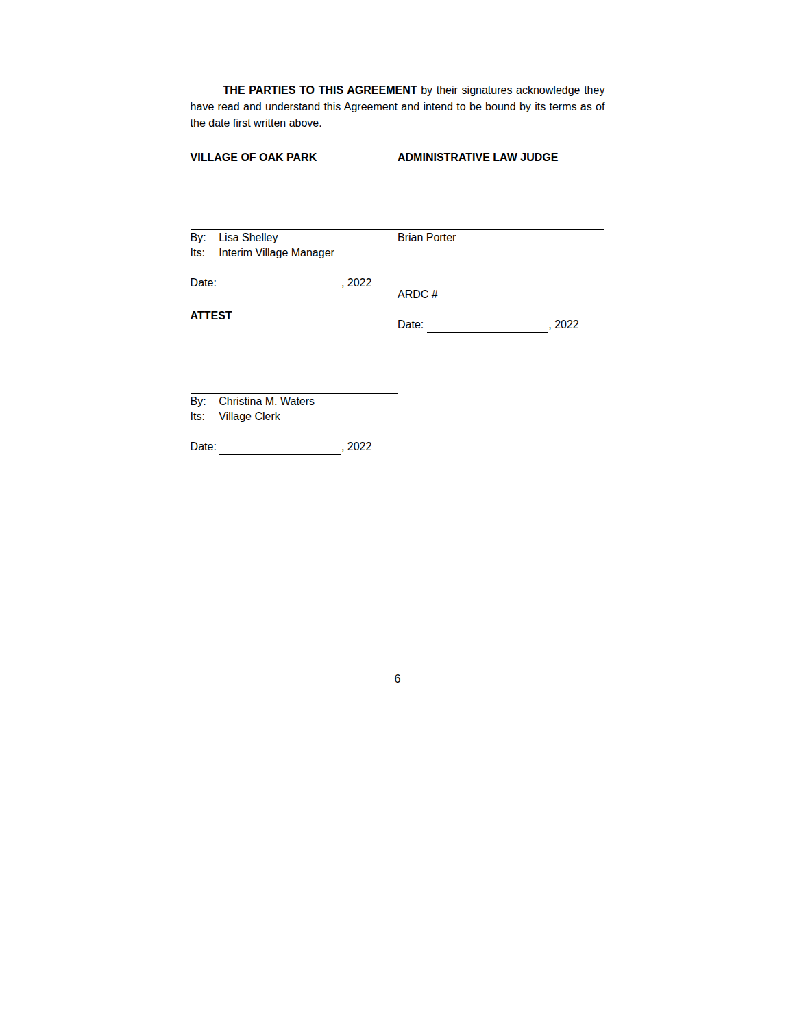THE PARTIES TO THIS AGREEMENT by their signatures acknowledge they have read and understand this Agreement and intend to be bound by its terms as of the date first written above.
| VILLAGE OF OAK PARK By: Lisa Shelley Its: Interim Village Manager Date: , 2022 ATTEST By: Christina M. Waters Its: Village Clerk Date: , 2022 | ADMINISTRATIVE LAW JUDGE Brian Porter ARDC # Date: , 2022 |
6